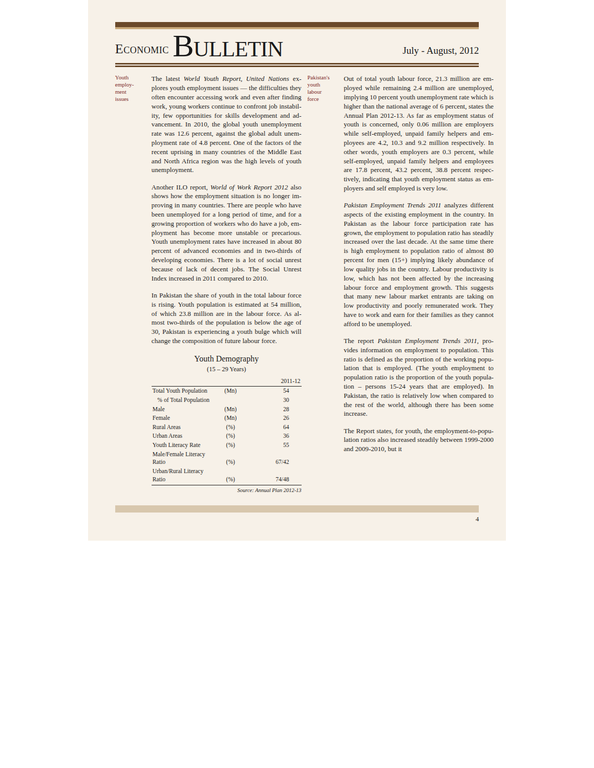Economic Bulletin
July - August, 2012
Youth
employ-
ment
issues
The latest World Youth Report, United Nations explores youth employment issues — the difficulties they often encounter accessing work and even after finding work, young workers continue to confront job instability, few opportunities for skills development and advancement. In 2010, the global youth unemployment rate was 12.6 percent, against the global adult unemployment rate of 4.8 percent. One of the factors of the recent uprising in many countries of the Middle East and North Africa region was the high levels of youth unemployment.
Another ILO report, World of Work Report 2012 also shows how the employment situation is no longer improving in many countries. There are people who have been unemployed for a long period of time, and for a growing proportion of workers who do have a job, employment has become more unstable or precarious. Youth unemployment rates have increased in about 80 percent of advanced economies and in two-thirds of developing economies. There is a lot of social unrest because of lack of decent jobs. The Social Unrest Index increased in 2011 compared to 2010.
In Pakistan the share of youth in the total labour force is rising. Youth population is estimated at 54 million, of which 23.8 million are in the labour force. As almost two-thirds of the population is below the age of 30, Pakistan is experiencing a youth bulge which will change the composition of future labour force.
Youth Demography
(15 – 29 Years)
| | | 2011-12 |
| --- | --- | --- |
| Total Youth Population | (Mn) | 54 |
| % of Total Population | | 30 |
| Male | (Mn) | 28 |
| Female | (Mn) | 26 |
| Rural Areas | (%) | 64 |
| Urban Areas | (%) | 36 |
| Youth Literacy Rate | (%) | 55 |
| Male/Female Literacy Ratio | (%) | 67/42 |
| Urban/Rural Literacy Ratio | (%) | 74/48 |
Source: Annual Plan 2012-13
Pakistan's
youth
labour
force
Out of total youth labour force, 21.3 million are employed while remaining 2.4 million are unemployed, implying 10 percent youth unemployment rate which is higher than the national average of 6 percent, states the Annual Plan 2012-13. As far as employment status of youth is concerned, only 0.06 million are employers while self-employed, unpaid family helpers and employees are 4.2, 10.3 and 9.2 million respectively. In other words, youth employers are 0.3 percent, while self-employed, unpaid family helpers and employees are 17.8 percent, 43.2 percent, 38.8 percent respectively, indicating that youth employment status as employers and self employed is very low.
Pakistan Employment Trends 2011 analyzes different aspects of the existing employment in the country. In Pakistan as the labour force participation rate has grown, the employment to population ratio has steadily increased over the last decade. At the same time there is high employment to population ratio of almost 80 percent for men (15+) implying likely abundance of low quality jobs in the country. Labour productivity is low, which has not been affected by the increasing labour force and employment growth. This suggests that many new labour market entrants are taking on low productivity and poorly remunerated work. They have to work and earn for their families as they cannot afford to be unemployed.
The report Pakistan Employment Trends 2011, provides information on employment to population. This ratio is defined as the proportion of the working population that is employed. (The youth employment to population ratio is the proportion of the youth population – persons 15-24 years that are employed). In Pakistan, the ratio is relatively low when compared to the rest of the world, although there has been some increase.
The Report states, for youth, the employment-to-population ratios also increased steadily between 1999-2000 and 2009-2010, but it
4